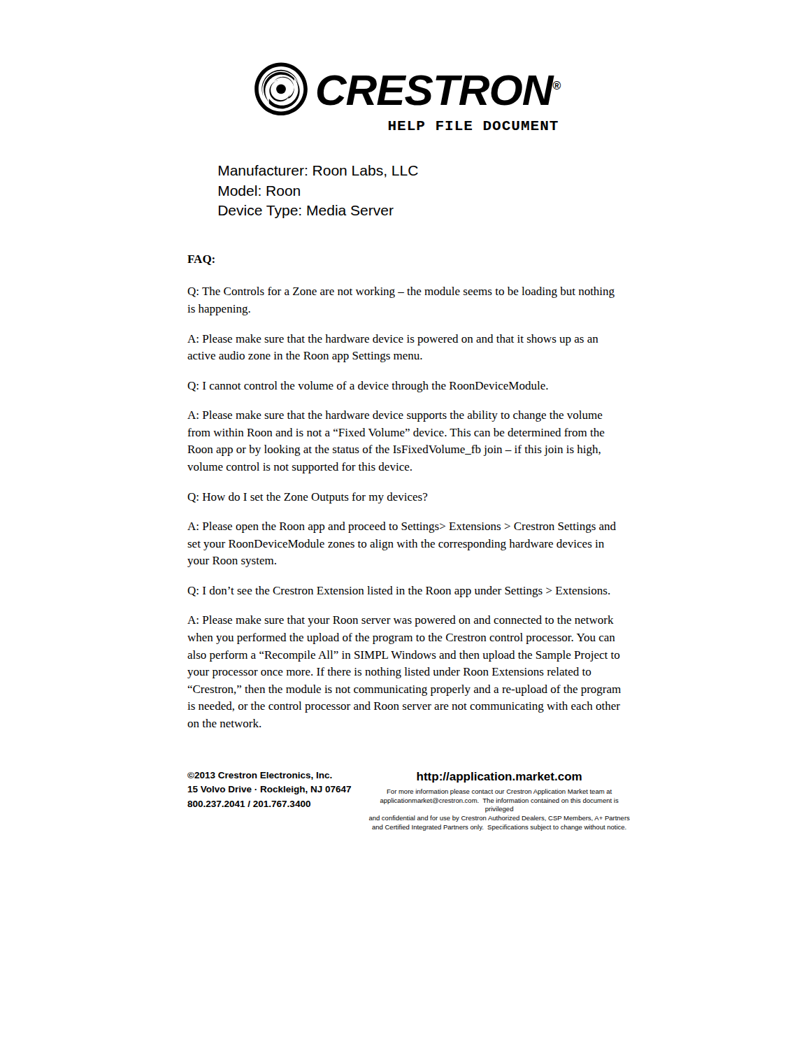CRESTRON®
HELP FILE DOCUMENT
Manufacturer: Roon Labs, LLC
Model: Roon
Device Type: Media Server
FAQ:
Q: The Controls for a Zone are not working – the module seems to be loading but nothing is happening.
A: Please make sure that the hardware device is powered on and that it shows up as an active audio zone in the Roon app Settings menu.
Q: I cannot control the volume of a device through the RoonDeviceModule.
A: Please make sure that the hardware device supports the ability to change the volume from within Roon and is not a “Fixed Volume” device. This can be determined from the Roon app or by looking at the status of the IsFixedVolume_fb join – if this join is high, volume control is not supported for this device.
Q: How do I set the Zone Outputs for my devices?
A: Please open the Roon app and proceed to Settings> Extensions > Crestron Settings and set your RoonDeviceModule zones to align with the corresponding hardware devices in your Roon system.
Q: I don’t see the Crestron Extension listed in the Roon app under Settings > Extensions.
A: Please make sure that your Roon server was powered on and connected to the network when you performed the upload of the program to the Crestron control processor. You can also perform a “Recompile All” in SIMPL Windows and then upload the Sample Project to your processor once more. If there is nothing listed under Roon Extensions related to “Crestron,” then the module is not communicating properly and a re-upload of the program is needed, or the control processor and Roon server are not communicating with each other on the network.
©2013 Crestron Electronics, Inc.
15 Volvo Drive · Rockleigh, NJ 07647
800.237.2041 / 201.767.3400
http://application.market.com
For more information please contact our Crestron Application Market team at
applicationmarket@crestron.com. The information contained on this document is privileged
and confidential and for use by Crestron Authorized Dealers, CSP Members, A+ Partners
and Certified Integrated Partners only. Specifications subject to change without notice.